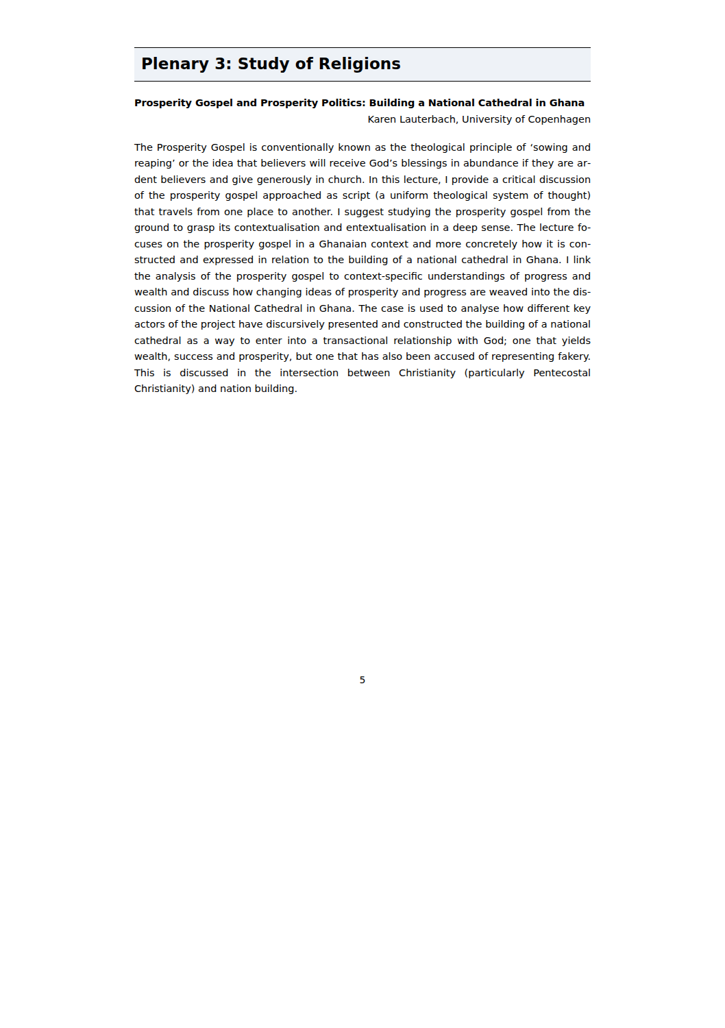Plenary 3: Study of Religions
Prosperity Gospel and Prosperity Politics: Building a National Cathedral in Ghana
Karen Lauterbach, University of Copenhagen
The Prosperity Gospel is conventionally known as the theological principle of ‘sowing and reaping’ or the idea that believers will receive God’s blessings in abundance if they are ardent believers and give generously in church. In this lecture, I provide a critical discussion of the prosperity gospel approached as script (a uniform theological system of thought) that travels from one place to another. I suggest studying the prosperity gospel from the ground to grasp its contextualisation and entextualisation in a deep sense. The lecture focuses on the prosperity gospel in a Ghanaian context and more concretely how it is constructed and expressed in relation to the building of a national cathedral in Ghana. I link the analysis of the prosperity gospel to context-specific under­standings of progress and wealth and discuss how changing ideas of prosper­ity and progress are weaved into the discussion of the National Cathedral in Ghana. The case is used to analyse how different key actors of the project have discursively presented and constructed the building of a national cathed­ral as a way to enter into a transactional relationship with God; one that yields wealth, success and prosperity, but one that has also been accused of repres­enting fakery. This is discussed in the intersection between Christianity (partic­ularly Pentecostal Christianity) and nation building.
5